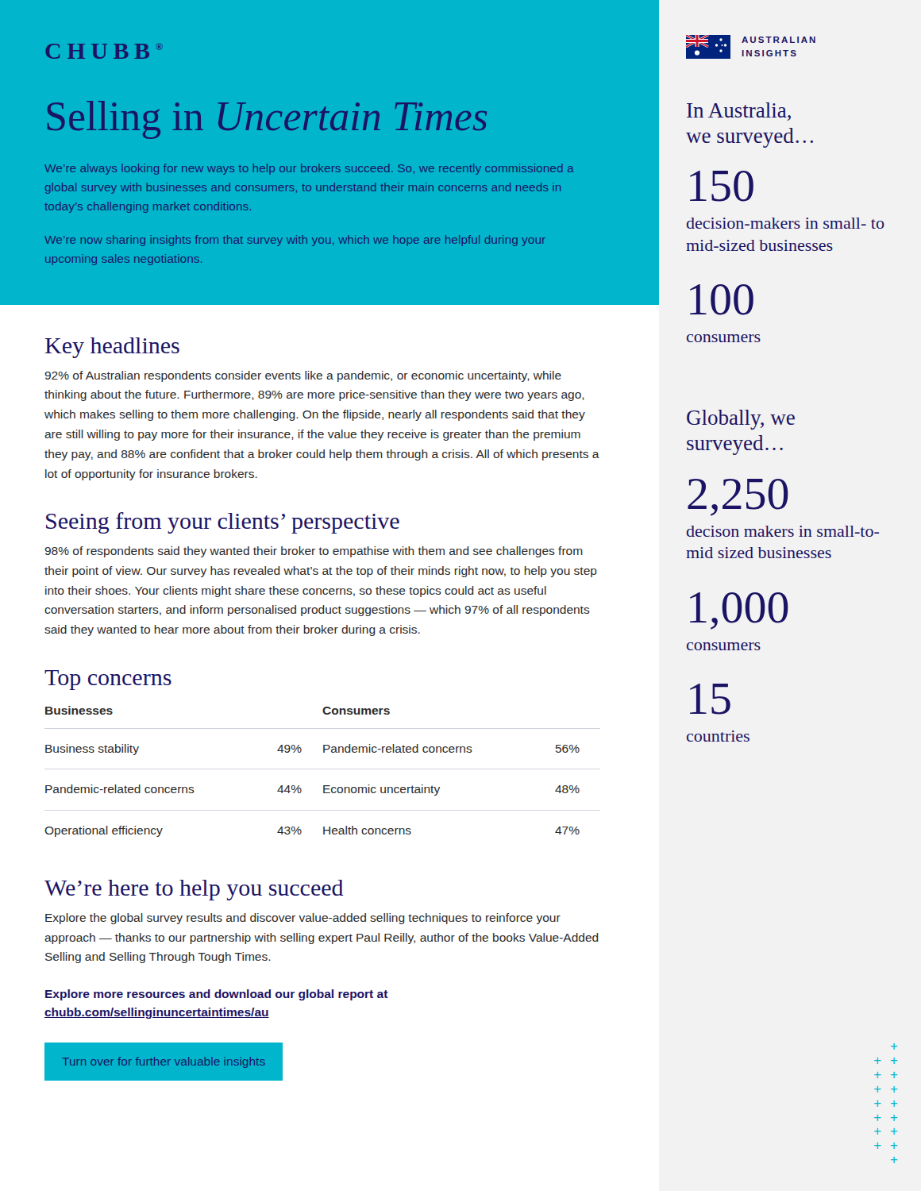CHUBB®
Selling in Uncertain Times
We’re always looking for new ways to help our brokers succeed. So, we recently commissioned a global survey with businesses and consumers, to understand their main concerns and needs in today’s challenging market conditions.
We’re now sharing insights from that survey with you, which we hope are helpful during your upcoming sales negotiations.
Key headlines
92% of Australian respondents consider events like a pandemic, or economic uncertainty, while thinking about the future. Furthermore, 89% are more price-sensitive than they were two years ago, which makes selling to them more challenging. On the flipside, nearly all respondents said that they are still willing to pay more for their insurance, if the value they receive is greater than the premium they pay, and 88% are confident that a broker could help them through a crisis. All of which presents a lot of opportunity for insurance brokers.
Seeing from your clients’ perspective
98% of respondents said they wanted their broker to empathise with them and see challenges from their point of view. Our survey has revealed what’s at the top of their minds right now, to help you step into their shoes. Your clients might share these concerns, so these topics could act as useful conversation starters, and inform personalised product suggestions — which 97% of all respondents said they wanted to hear more about from their broker during a crisis.
Top concerns
| Businesses | | Consumers | |
| --- | --- | --- | --- |
| Business stability | 49% | Pandemic-related concerns | 56% |
| Pandemic-related concerns | 44% | Economic uncertainty | 48% |
| Operational efficiency | 43% | Health concerns | 47% |
We’re here to help you succeed
Explore the global survey results and discover value-added selling techniques to reinforce your approach — thanks to our partnership with selling expert Paul Reilly, author of the books Value-Added Selling and Selling Through Tough Times.
Explore more resources and download our global report at
chubb.com/sellinginuncertaintimes/au Turn over for further valuable insights
AUSTRALIAN
INSIGHTS
In Australia,
we surveyed…
150 decision-makers in small- to mid-sized businesses
100 consumers
Globally, we surveyed…
2,250 decison makers in small-to-mid sized businesses
1,000 consumers
15 countries
+ + + + + + + + + + + + + + + +